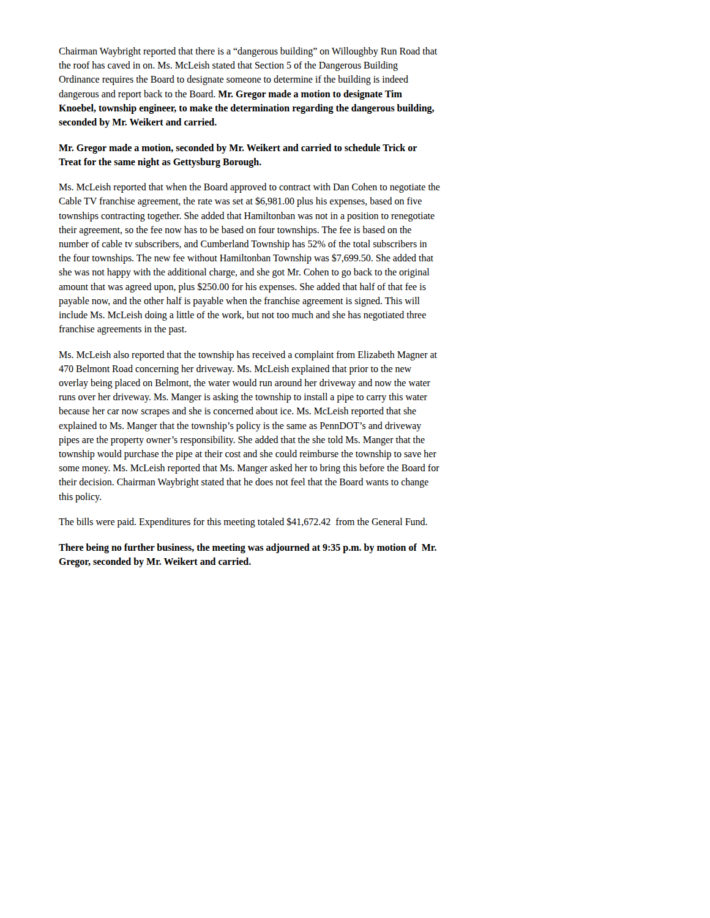Chairman Waybright reported that there is a “dangerous building” on Willoughby Run Road that the roof has caved in on. Ms. McLeish stated that Section 5 of the Dangerous Building Ordinance requires the Board to designate someone to determine if the building is indeed dangerous and report back to the Board. Mr. Gregor made a motion to designate Tim Knoebel, township engineer, to make the determination regarding the dangerous building, seconded by Mr. Weikert and carried.
Mr. Gregor made a motion, seconded by Mr. Weikert and carried to schedule Trick or Treat for the same night as Gettysburg Borough.
Ms. McLeish reported that when the Board approved to contract with Dan Cohen to negotiate the Cable TV franchise agreement, the rate was set at $6,981.00 plus his expenses, based on five townships contracting together. She added that Hamiltonban was not in a position to renegotiate their agreement, so the fee now has to be based on four townships. The fee is based on the number of cable tv subscribers, and Cumberland Township has 52% of the total subscribers in the four townships. The new fee without Hamiltonban Township was $7,699.50. She added that she was not happy with the additional charge, and she got Mr. Cohen to go back to the original amount that was agreed upon, plus $250.00 for his expenses. She added that half of that fee is payable now, and the other half is payable when the franchise agreement is signed. This will include Ms. McLeish doing a little of the work, but not too much and she has negotiated three franchise agreements in the past.
Ms. McLeish also reported that the township has received a complaint from Elizabeth Magner at 470 Belmont Road concerning her driveway. Ms. McLeish explained that prior to the new overlay being placed on Belmont, the water would run around her driveway and now the water runs over her driveway. Ms. Manger is asking the township to install a pipe to carry this water because her car now scrapes and she is concerned about ice. Ms. McLeish reported that she explained to Ms. Manger that the township’s policy is the same as PennDOT’s and driveway pipes are the property owner’s responsibility. She added that the she told Ms. Manger that the township would purchase the pipe at their cost and she could reimburse the township to save her some money. Ms. McLeish reported that Ms. Manger asked her to bring this before the Board for their decision. Chairman Waybright stated that he does not feel that the Board wants to change this policy.
The bills were paid. Expenditures for this meeting totaled $41,672.42 from the General Fund.
There being no further business, the meeting was adjourned at 9:35 p.m. by motion of Mr. Gregor, seconded by Mr. Weikert and carried.